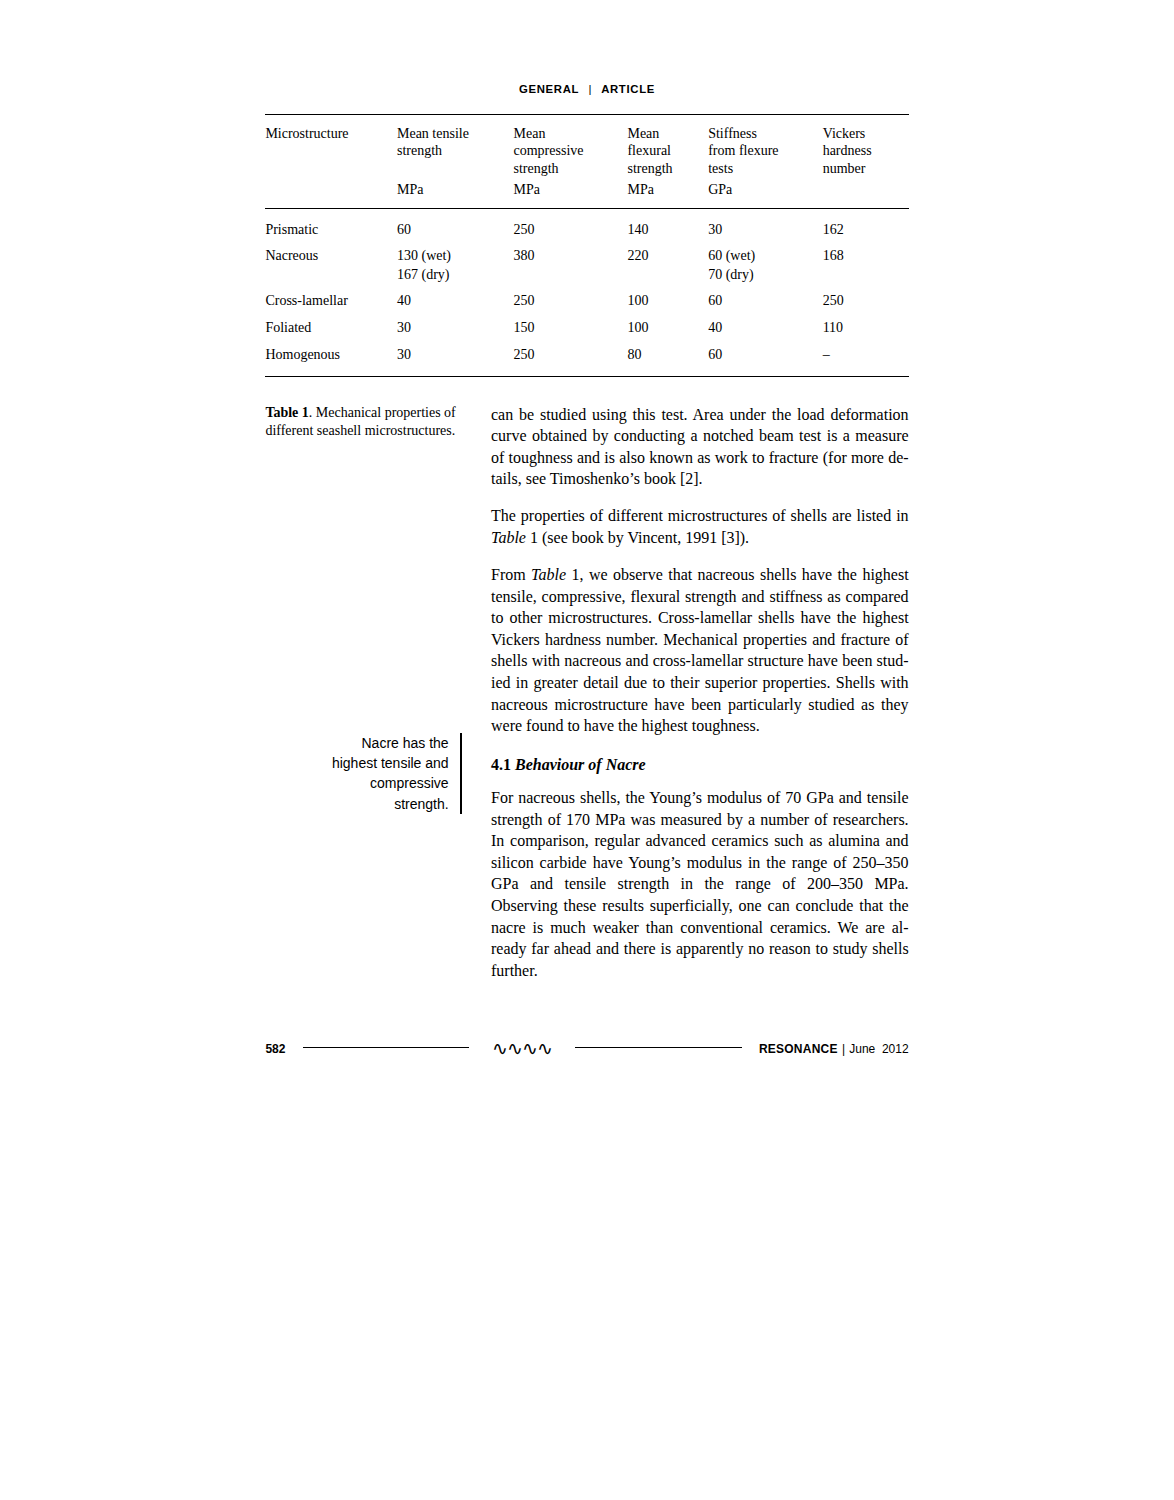GENERAL | ARTICLE
| Microstructure | Mean tensile strength | Mean compressive strength | Mean flexural strength | Stiffness from flexure tests | Vickers hardness number |
| --- | --- | --- | --- | --- | --- |
| | MPa | MPa | MPa | GPa | |
| Prismatic | 60 | 250 | 140 | 30 | 162 |
| Nacreous | 130 (wet) 167 (dry) | 380 | 220 | 60 (wet) 70 (dry) | 168 |
| Cross-lamellar | 40 | 250 | 100 | 60 | 250 |
| Foliated | 30 | 150 | 100 | 40 | 110 |
| Homogenous | 30 | 250 | 80 | 60 | – |
Table 1. Mechanical properties of different seashell microstructures.
Nacre has the
highest tensile and
compressive
strength.
can be studied using this test. Area under the load deformation curve obtained by conducting a notched beam test is a measure of toughness and is also known as work to fracture (for more details, see Timoshenko’s book [2].
The properties of different microstructures of shells are listed in Table 1 (see book by Vincent, 1991 [3]).
From Table 1, we observe that nacreous shells have the highest tensile, compressive, flexural strength and stiffness as compared to other microstructures. Cross-lamellar shells have the highest Vickers hardness number. Mechanical properties and fracture of shells with nacreous and cross-lamellar structure have been studied in greater detail due to their superior properties. Shells with nacreous microstructure have been particularly studied as they were found to have the highest toughness.
4.1 Behaviour of Nacre
For nacreous shells, the Young’s modulus of 70 GPa and tensile strength of 170 MPa was measured by a number of researchers. In comparison, regular advanced ceramics such as alumina and silicon carbide have Young’s modulus in the range of 250–350 GPa and tensile strength in the range of 200–350 MPa. Observing these results superficially, one can conclude that the nacre is much weaker than conventional ceramics. We are already far ahead and there is apparently no reason to study shells further.
582 ∿∿∿∿ RESONANCE|June 2012